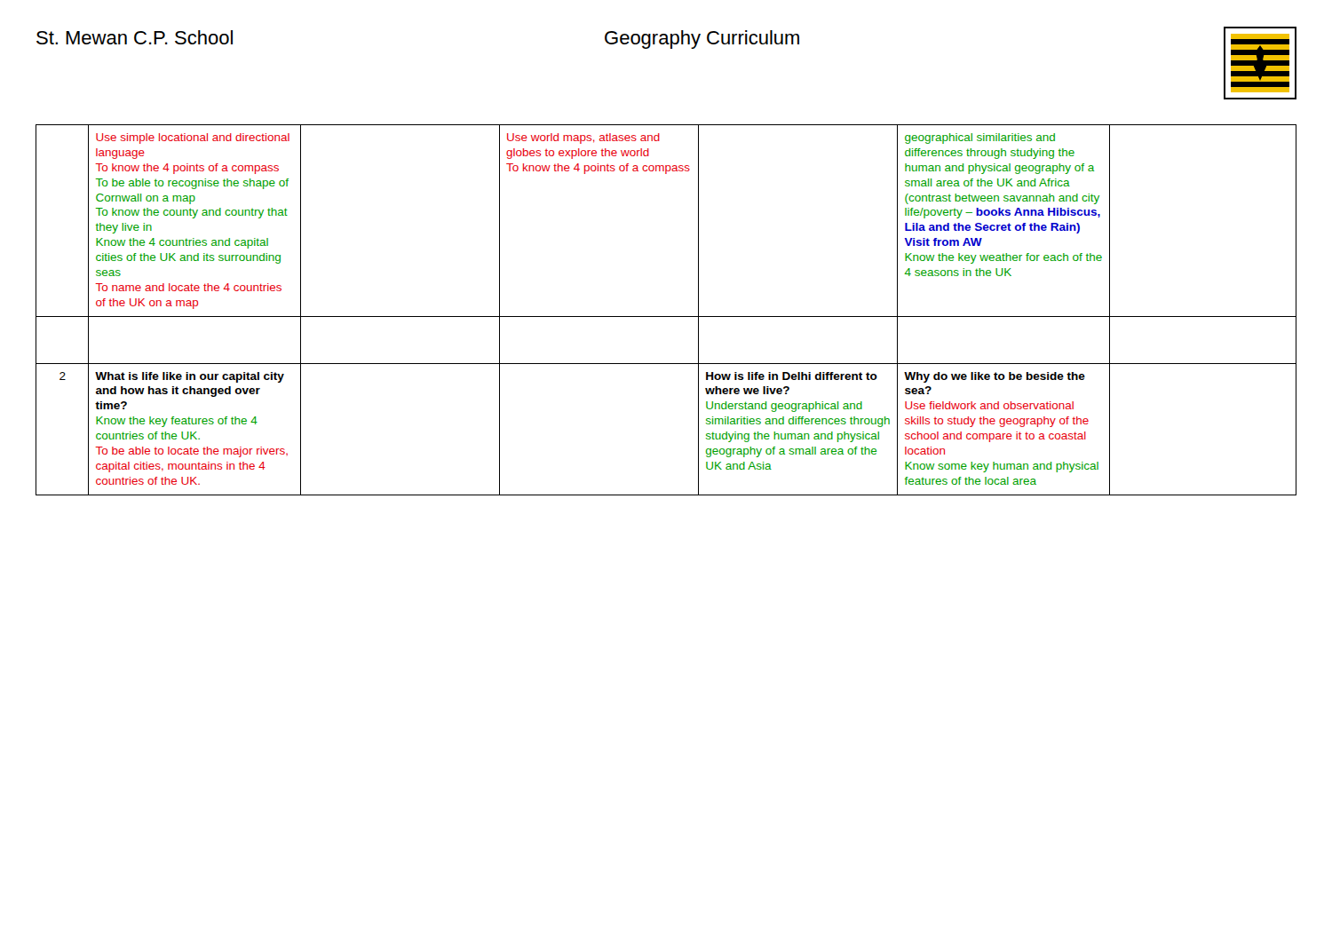St. Mewan C.P. School
Geography Curriculum
| | Use simple locational and directional language To know the 4 points of a compass To be able to recognise the shape of Cornwall on a map To know the county and country that they live in Know the 4 countries and capital cities of the UK and its surrounding seas To name and locate the 4 countries of the UK on a map | | Use world maps, atlases and globes to explore the world To know the 4 points of a compass | | geographical similarities and differences through studying the human and physical geography of a small area of the UK and Africa (contrast between savannah and city life/poverty – books Anna Hibiscus, Lila and the Secret of the Rain) Visit from AW Know the key weather for each of the 4 seasons in the UK | |
| 2 | What is life like in our capital city and how has it changed over time? Know the key features of the 4 countries of the UK. To be able to locate the major rivers, capital cities, mountains in the 4 countries of the UK. | | | How is life in Delhi different to where we live? Understand geographical and similarities and differences through studying the human and physical geography of a small area of the UK and Asia | Why do we like to be beside the sea? Use fieldwork and observational skills to study the geography of the school and compare it to a coastal location Know some key human and physical features of the local area | |